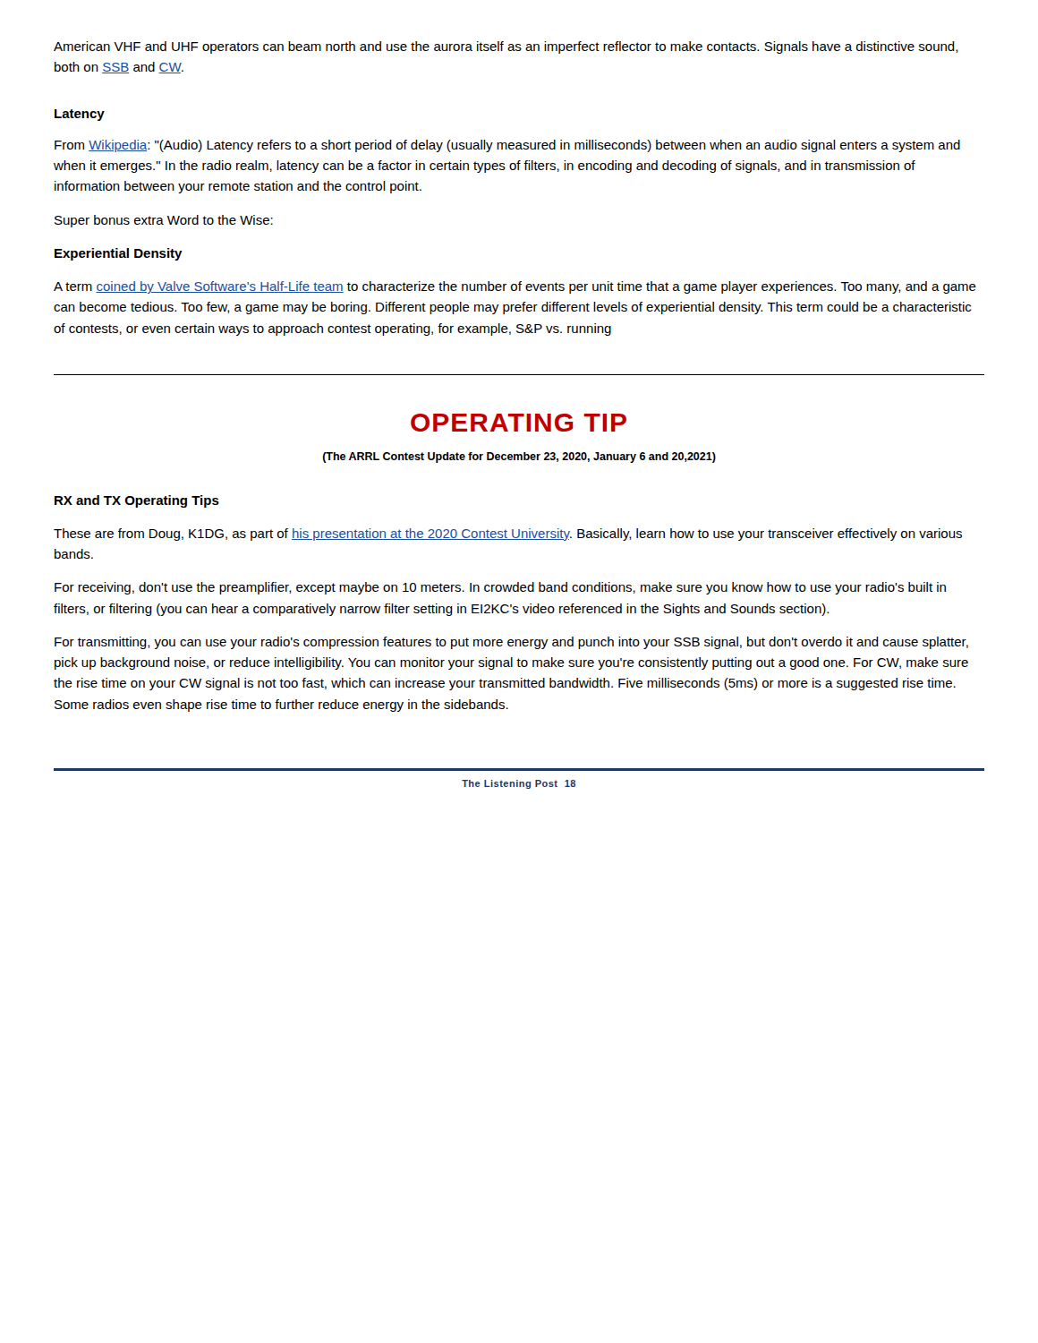American VHF and UHF operators can beam north and use the aurora itself as an imperfect reflector to make contacts. Signals have a distinctive sound, both on SSB and CW.
Latency
From Wikipedia: "(Audio) Latency refers to a short period of delay (usually measured in milliseconds) between when an audio signal enters a system and when it emerges." In the radio realm, latency can be a factor in certain types of filters, in encoding and decoding of signals, and in transmission of information between your remote station and the control point.
Super bonus extra Word to the Wise:
Experiential Density
A term coined by Valve Software's Half-Life team to characterize the number of events per unit time that a game player experiences. Too many, and a game can become tedious. Too few, a game may be boring. Different people may prefer different levels of experiential density. This term could be a characteristic of contests, or even certain ways to approach contest operating, for example, S&P vs. running
OPERATING TIP
(The ARRL Contest Update for December 23, 2020, January 6 and 20,2021)
RX and TX Operating Tips
These are from Doug, K1DG, as part of his presentation at the 2020 Contest University. Basically, learn how to use your transceiver effectively on various bands.
For receiving, don't use the preamplifier, except maybe on 10 meters. In crowded band conditions, make sure you know how to use your radio's built in filters, or filtering (you can hear a comparatively narrow filter setting in EI2KC's video referenced in the Sights and Sounds section).
For transmitting, you can use your radio's compression features to put more energy and punch into your SSB signal, but don't overdo it and cause splatter, pick up background noise, or reduce intelligibility. You can monitor your signal to make sure you're consistently putting out a good one. For CW, make sure the rise time on your CW signal is not too fast, which can increase your transmitted bandwidth. Five milliseconds (5ms) or more is a suggested rise time. Some radios even shape rise time to further reduce energy in the sidebands.
The Listening Post 18